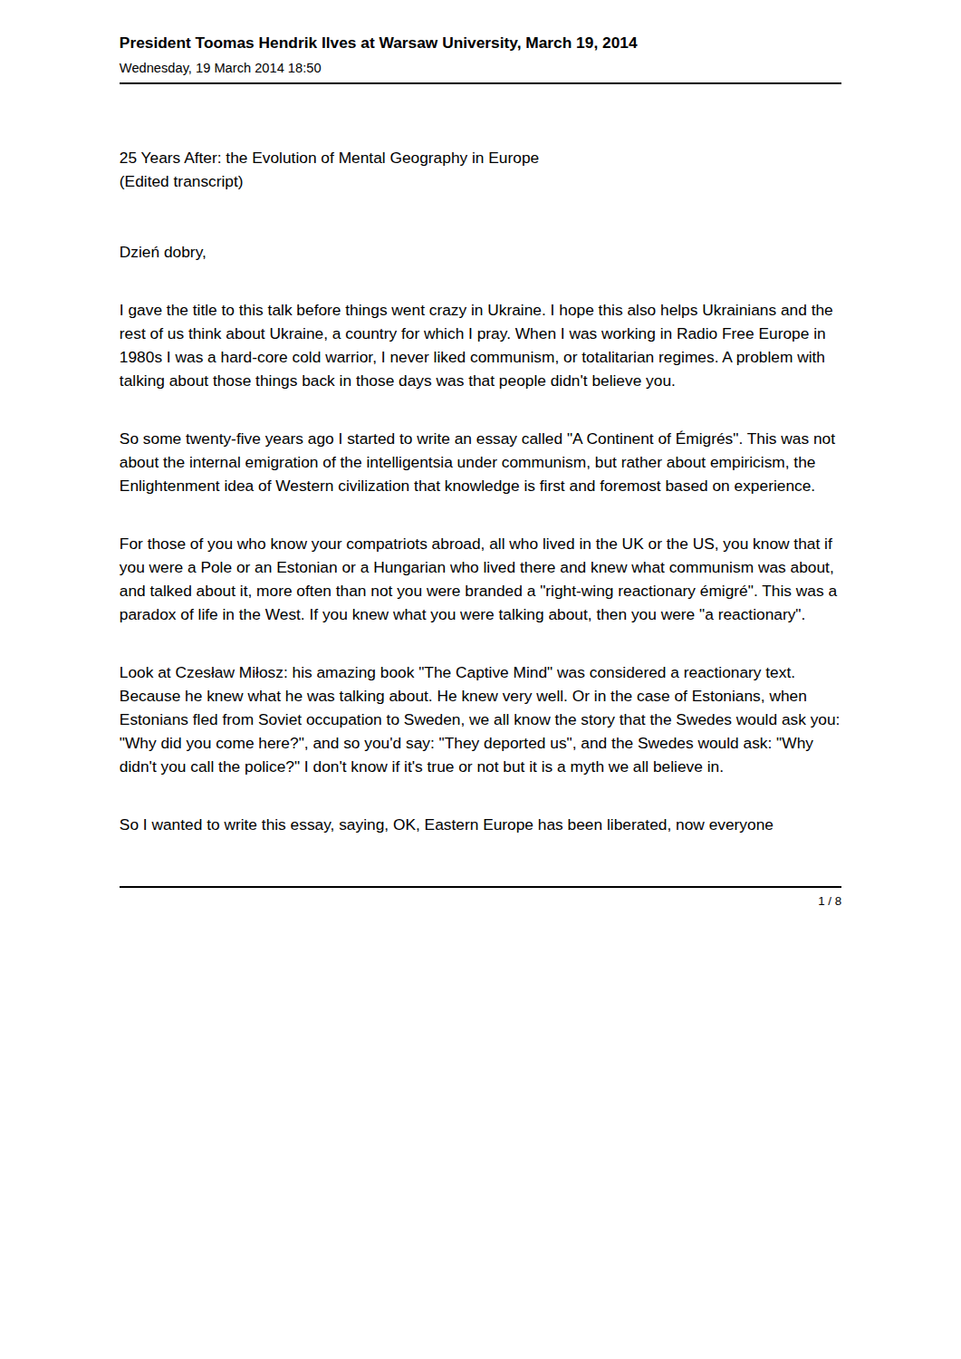President Toomas Hendrik Ilves at Warsaw University, March 19, 2014
Wednesday, 19 March 2014 18:50
25 Years After: the Evolution of Mental Geography in Europe
(Edited transcript)
Dzień dobry,
I gave the title to this talk before things went crazy in Ukraine. I hope this also helps Ukrainians and the rest of us think about Ukraine, a country for which I pray. When I was working in Radio Free Europe in 1980s I was a hard-core cold warrior, I never liked communism, or totalitarian regimes. A problem with talking about those things back in those days was that people didn't believe you.
So some twenty-five years ago I started to write an essay called "A Continent of Émigrés". This was not about the internal emigration of the intelligentsia under communism, but rather about empiricism, the Enlightenment idea of Western civilization that knowledge is first and foremost based on experience.
For those of you who know your compatriots abroad, all who lived in the UK or the US, you know that if you were a Pole or an Estonian or a Hungarian who lived there and knew what communism was about, and talked about it, more often than not you were branded a "right-wing reactionary émigré". This was a paradox of life in the West. If you knew what you were talking about, then you were "a reactionary".
Look at Czesław Miłosz: his amazing book "The Captive Mind" was considered a reactionary text. Because he knew what he was talking about. He knew very well. Or in the case of Estonians, when Estonians fled from Soviet occupation to Sweden, we all know the story that the Swedes would ask you: "Why did you come here?", and so you'd say: "They deported us", and the Swedes would ask: "Why didn't you call the police?" I don't know if it's true or not but it is a myth we all believe in.
So I wanted to write this essay, saying, OK, Eastern Europe has been liberated, now everyone
1 / 8